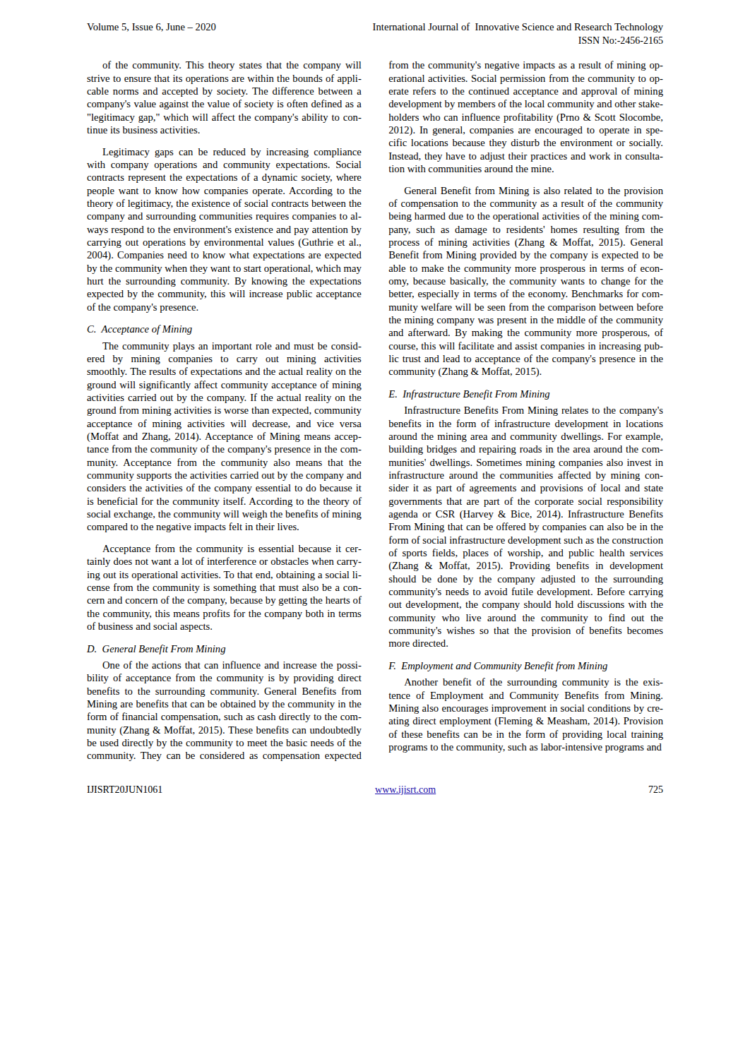Volume 5, Issue 6, June – 2020
International Journal of Innovative Science and Research Technology
ISSN No:-2456-2165
of the community. This theory states that the company will strive to ensure that its operations are within the bounds of applicable norms and accepted by society. The difference between a company's value against the value of society is often defined as a "legitimacy gap," which will affect the company's ability to continue its business activities.
Legitimacy gaps can be reduced by increasing compliance with company operations and community expectations. Social contracts represent the expectations of a dynamic society, where people want to know how companies operate. According to the theory of legitimacy, the existence of social contracts between the company and surrounding communities requires companies to always respond to the environment's existence and pay attention by carrying out operations by environmental values (Guthrie et al., 2004). Companies need to know what expectations are expected by the community when they want to start operational, which may hurt the surrounding community. By knowing the expectations expected by the community, this will increase public acceptance of the company's presence.
C. Acceptance of Mining
The community plays an important role and must be considered by mining companies to carry out mining activities smoothly. The results of expectations and the actual reality on the ground will significantly affect community acceptance of mining activities carried out by the company. If the actual reality on the ground from mining activities is worse than expected, community acceptance of mining activities will decrease, and vice versa (Moffat and Zhang, 2014). Acceptance of Mining means acceptance from the community of the company's presence in the community. Acceptance from the community also means that the community supports the activities carried out by the company and considers the activities of the company essential to do because it is beneficial for the community itself. According to the theory of social exchange, the community will weigh the benefits of mining compared to the negative impacts felt in their lives.
Acceptance from the community is essential because it certainly does not want a lot of interference or obstacles when carrying out its operational activities. To that end, obtaining a social license from the community is something that must also be a concern and concern of the company, because by getting the hearts of the community, this means profits for the company both in terms of business and social aspects.
D. General Benefit From Mining
One of the actions that can influence and increase the possibility of acceptance from the community is by providing direct benefits to the surrounding community. General Benefits from Mining are benefits that can be obtained by the community in the form of financial compensation, such as cash directly to the community (Zhang & Moffat, 2015). These benefits can undoubtedly be used directly by the community to meet the basic needs of the community. They can be considered as compensation expected from the community's negative impacts as a result of mining operational activities. Social permission from the community to operate refers to the continued acceptance and approval of mining development by members of the local community and other stakeholders who can influence profitability (Prno & Scott Slocombe, 2012). In general, companies are encouraged to operate in specific locations because they disturb the environment or socially. Instead, they have to adjust their practices and work in consultation with communities around the mine.
General Benefit from Mining is also related to the provision of compensation to the community as a result of the community being harmed due to the operational activities of the mining company, such as damage to residents' homes resulting from the process of mining activities (Zhang & Moffat, 2015). General Benefit from Mining provided by the company is expected to be able to make the community more prosperous in terms of economy, because basically, the community wants to change for the better, especially in terms of the economy. Benchmarks for community welfare will be seen from the comparison between before the mining company was present in the middle of the community and afterward. By making the community more prosperous, of course, this will facilitate and assist companies in increasing public trust and lead to acceptance of the company's presence in the community (Zhang & Moffat, 2015).
E. Infrastructure Benefit From Mining
Infrastructure Benefits From Mining relates to the company's benefits in the form of infrastructure development in locations around the mining area and community dwellings. For example, building bridges and repairing roads in the area around the communities' dwellings. Sometimes mining companies also invest in infrastructure around the communities affected by mining consider it as part of agreements and provisions of local and state governments that are part of the corporate social responsibility agenda or CSR (Harvey & Bice, 2014). Infrastructure Benefits From Mining that can be offered by companies can also be in the form of social infrastructure development such as the construction of sports fields, places of worship, and public health services (Zhang & Moffat, 2015). Providing benefits in development should be done by the company adjusted to the surrounding community's needs to avoid futile development. Before carrying out development, the company should hold discussions with the community who live around the community to find out the community's wishes so that the provision of benefits becomes more directed.
F. Employment and Community Benefit from Mining
Another benefit of the surrounding community is the existence of Employment and Community Benefits from Mining. Mining also encourages improvement in social conditions by creating direct employment (Fleming & Measham, 2014). Provision of these benefits can be in the form of providing local training programs to the community, such as labor-intensive programs and
IJISRT20JUN1061
www.ijisrt.com
725